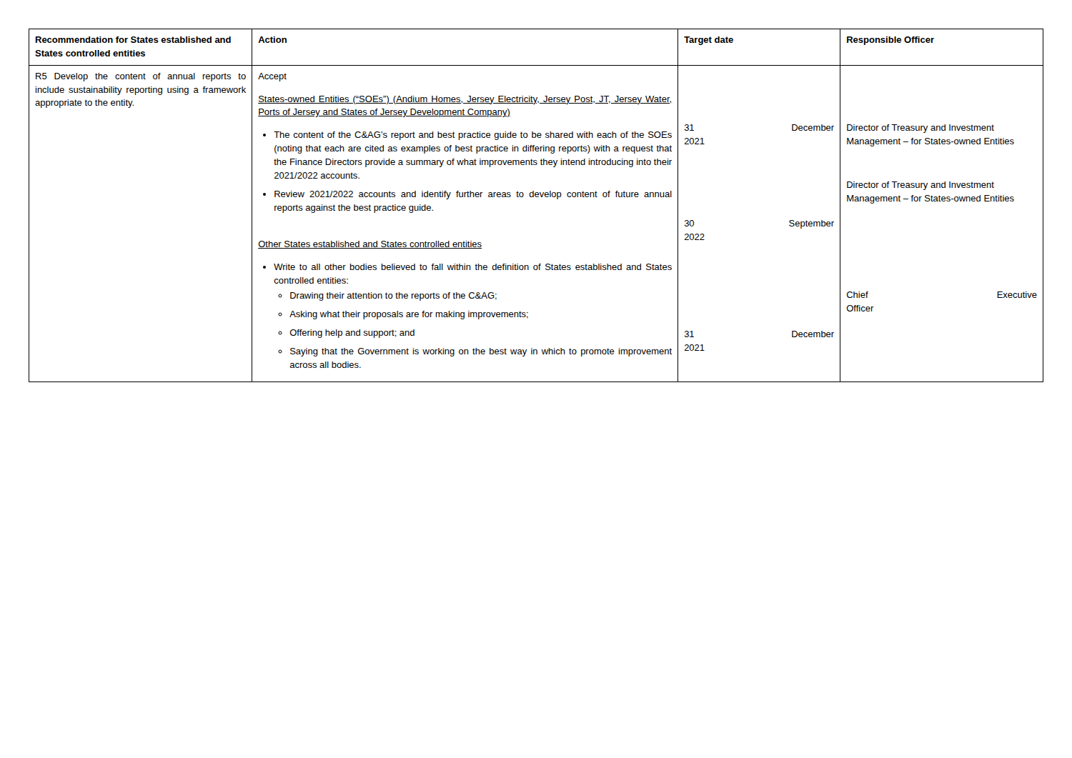| Recommendation for States established and States controlled entities | Action | Target date | Responsible Officer |
| --- | --- | --- | --- |
| R5 Develop the content of annual reports to include sustainability reporting using a framework appropriate to the entity. | Accept States-owned Entities (“SOEs”) (Andium Homes, Jersey Electricity, Jersey Post, JT, Jersey Water, Ports of Jersey and States of Jersey Development Company) The content of the C&AG’s report and best practice guide to be shared with each of the SOEs (noting that each are cited as examples of best practice in differing reports) with a request that the Finance Directors provide a summary of what improvements they intend introducing into their 2021/2022 accounts. Review 2021/2022 accounts and identify further areas to develop content of future annual reports against the best practice guide. Other States established and States controlled entities Write to all other bodies believed to fall within the definition of States established and States controlled entities: Drawing their attention to the reports of the C&AG; Asking what their proposals are for making improvements; Offering help and support; and Saying that the Government is working on the best way in which to promote improvement across all bodies. | 31 December 2021 30 September 2022 31 December 2021 | Director of Treasury and Investment Management – for States-owned Entities Director of Treasury and Investment Management – for States-owned Entities Chief Executive Officer |